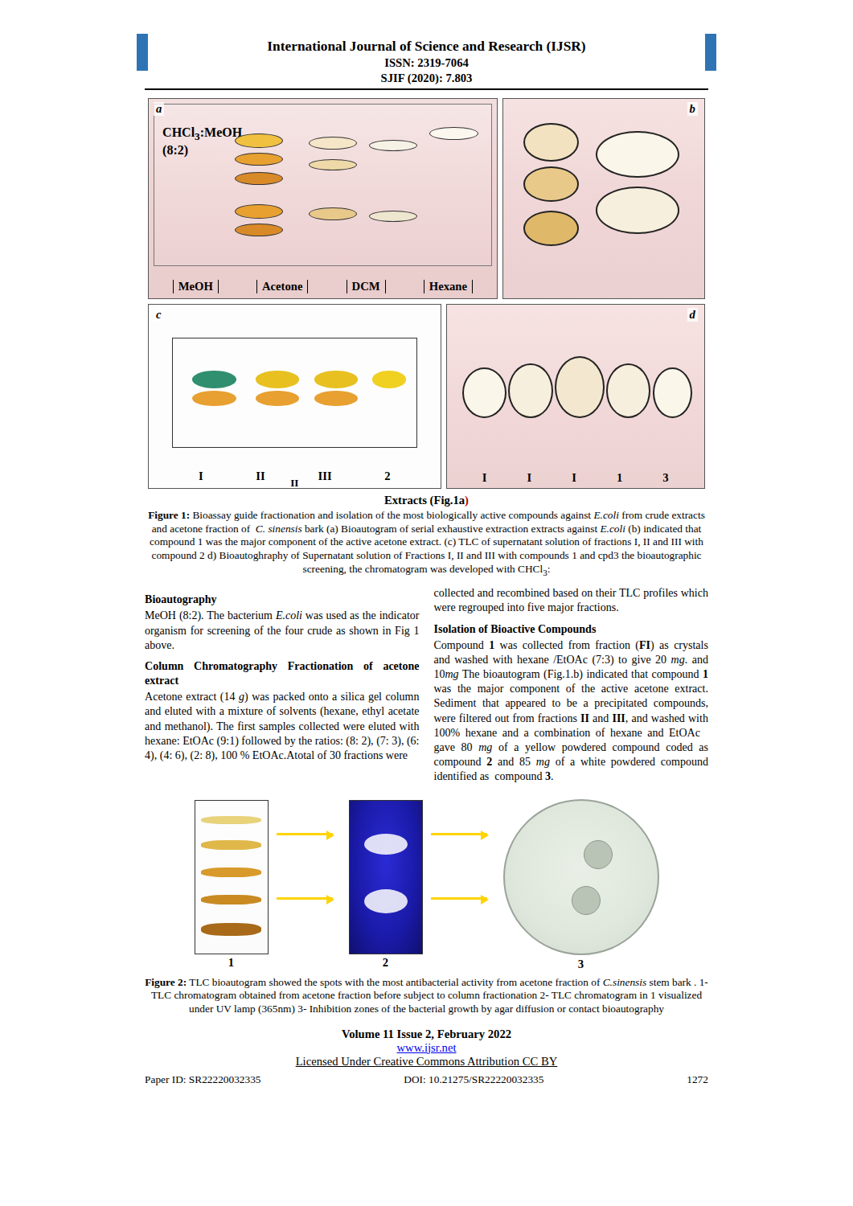International Journal of Science and Research (IJSR)
ISSN: 2319-7064
SJIF (2020): 7.803
a
CHCl3:MeOH
(8:2)
MeOH Acetone DCM Hexane
b
c
III III 2
II
d
III 13
Extracts (Fig.1a)
Figure 1: Bioassay guide fractionation and isolation of the most biologically active compounds against E.coli from crude extracts and acetone fraction of C. sinensis bark (a) Bioautogram of serial exhaustive extraction extracts against E.coli (b) indicated that compound 1 was the major component of the active acetone extract. (c) TLC of supernatant solution of fractions I, II and III with compound 2 d) Bioautoghraphy of Supernatant solution of Fractions I, II and III with compounds 1 and cpd3 the bioautographic screening, the chromatogram was developed with CHCl3:
Bioautography
MeOH (8:2). The bacterium E.coli was used as the indicator organism for screening of the four crude as shown in Fig 1 above.
Column Chromatography Fractionation of acetone extract
Acetone extract (14 g) was packed onto a silica gel column and eluted with a mixture of solvents (hexane, ethyl acetate and methanol). The first samples collected were eluted with hexane: EtOAc (9:1) followed by the ratios: (8: 2), (7: 3), (6: 4), (4: 6), (2: 8), 100 % EtOAc.Atotal of 30 fractions were
collected and recombined based on their TLC profiles which were regrouped into five major fractions.
Isolation of Bioactive Compounds
Compound 1 was collected from fraction (FI) as crystals and washed with hexane /EtOAc (7:3) to give 20 mg. and 10mg The bioautogram (Fig.1.b) indicated that compound 1 was the major component of the active acetone extract. Sediment that appeared to be a precipitated compounds, were filtered out from fractions II and III, and washed with 100% hexane and a combination of hexane and EtOAc gave 80 mg of a yellow powdered compound coded as compound 2 and 85 mg of a white powdered compound identified as compound 3.
1
2
3
Figure 2: TLC bioautogram showed the spots with the most antibacterial activity from acetone fraction of C.sinensis stem bark . 1- TLC chromatogram obtained from acetone fraction before subject to column fractionation 2- TLC chromatogram in 1 visualized under UV lamp (365nm) 3- Inhibition zones of the bacterial growth by agar diffusion or contact bioautography
Volume 11 Issue 2, February 2022
www.ijsr.net
Licensed Under Creative Commons Attribution CC BY
Paper ID: SR22220032335
DOI: 10.21275/SR22220032335
1272